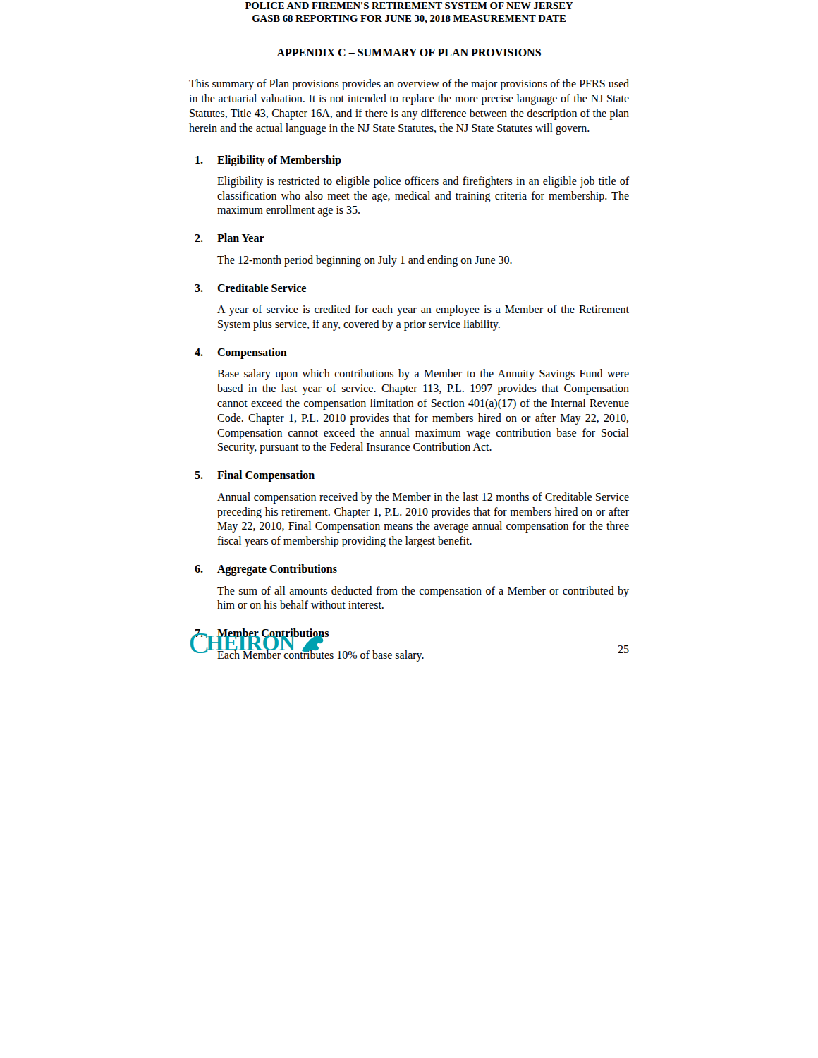POLICE AND FIREMEN'S RETIREMENT SYSTEM OF NEW JERSEY
GASB 68 REPORTING FOR JUNE 30, 2018 MEASUREMENT DATE
APPENDIX C – SUMMARY OF PLAN PROVISIONS
This summary of Plan provisions provides an overview of the major provisions of the PFRS used in the actuarial valuation. It is not intended to replace the more precise language of the NJ State Statutes, Title 43, Chapter 16A, and if there is any difference between the description of the plan herein and the actual language in the NJ State Statutes, the NJ State Statutes will govern.
Eligibility of Membership
Eligibility is restricted to eligible police officers and firefighters in an eligible job title of classification who also meet the age, medical and training criteria for membership. The maximum enrollment age is 35.
Plan Year
The 12-month period beginning on July 1 and ending on June 30.
Creditable Service
A year of service is credited for each year an employee is a Member of the Retirement System plus service, if any, covered by a prior service liability.
Compensation
Base salary upon which contributions by a Member to the Annuity Savings Fund were based in the last year of service. Chapter 113, P.L. 1997 provides that Compensation cannot exceed the compensation limitation of Section 401(a)(17) of the Internal Revenue Code. Chapter 1, P.L. 2010 provides that for members hired on or after May 22, 2010, Compensation cannot exceed the annual maximum wage contribution base for Social Security, pursuant to the Federal Insurance Contribution Act.
Final Compensation
Annual compensation received by the Member in the last 12 months of Creditable Service preceding his retirement. Chapter 1, P.L. 2010 provides that for members hired on or after May 22, 2010, Final Compensation means the average annual compensation for the three fiscal years of membership providing the largest benefit.
Aggregate Contributions
The sum of all amounts deducted from the compensation of a Member or contributed by him or on his behalf without interest.
Member Contributions
Each Member contributes 10% of base salary.
CHEIRON
25